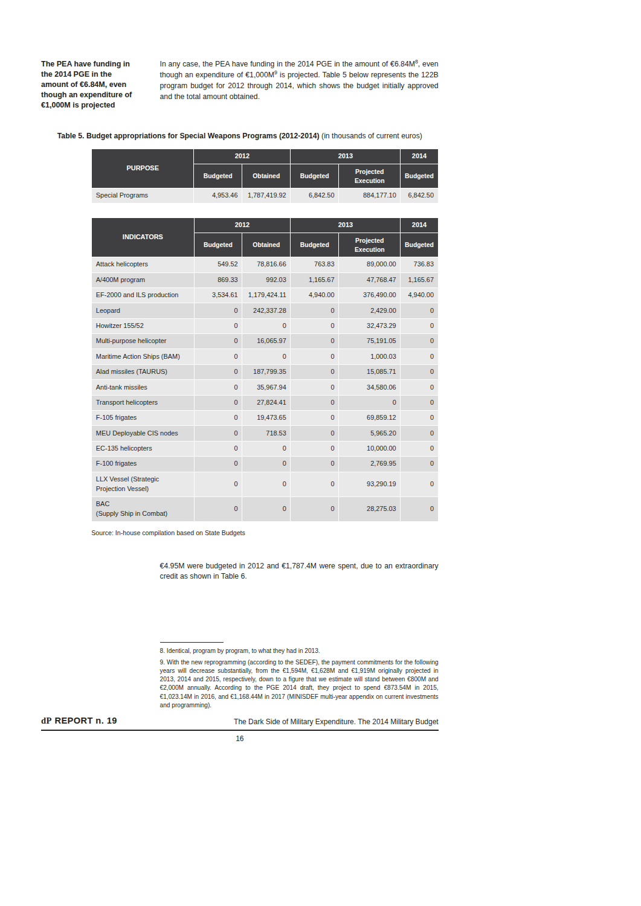The PEA have funding in the 2014 PGE in the amount of €6.84M, even though an expenditure of €1,000M is projected
In any case, the PEA have funding in the 2014 PGE in the amount of €6.84M8, even though an expenditure of €1,000M9 is projected. Table 5 below represents the 122B program budget for 2012 through 2014, which shows the budget initially approved and the total amount obtained.
Table 5. Budget appropriations for Special Weapons Programs (2012-2014) (in thousands of current euros)
| PURPOSE | 2012 | 2013 | 2014 |
| --- | --- | --- | --- |
| Budgeted | Obtained | Budgeted | Projected Execution | Budgeted |
| Special Programs | 4,953.46 | 1,787,419.92 | 6,842.50 | 884,177.10 | 6,842.50 |
| INDICATORS | 2012 | 2013 | 2014 |
| --- | --- | --- | --- |
| Budgeted | Obtained | Budgeted | Projected Execution | Budgeted |
| Attack helicopters | 549.52 | 78,816.66 | 763.83 | 89,000.00 | 736.83 |
| A/400M program | 869.33 | 992.03 | 1,165.67 | 47,768.47 | 1,165.67 |
| EF-2000 and ILS production | 3,534.61 | 1,179,424.11 | 4,940.00 | 376,490.00 | 4,940.00 |
| Leopard | 0 | 242,337.28 | 0 | 2,429.00 | 0 |
| Howitzer 155/52 | 0 | 0 | 0 | 32,473.29 | 0 |
| Multi-purpose helicopter | 0 | 16,065.97 | 0 | 75,191.05 | 0 |
| Maritime Action Ships (BAM) | 0 | 0 | 0 | 1,000.03 | 0 |
| Alad missiles (TAURUS) | 0 | 187,799.35 | 0 | 15,085.71 | 0 |
| Anti-tank missiles | 0 | 35,967.94 | 0 | 34,580.06 | 0 |
| Transport helicopters | 0 | 27,824.41 | 0 | 0 | 0 |
| F-105 frigates | 0 | 19,473.65 | 0 | 69,859.12 | 0 |
| MEU Deployable CIS nodes | 0 | 718.53 | 0 | 5,965.20 | 0 |
| EC-135 helicopters | 0 | 0 | 0 | 10,000.00 | 0 |
| F-100 frigates | 0 | 0 | 0 | 2,769.95 | 0 |
| LLX Vessel (Strategic Projection Vessel) | 0 | 0 | 0 | 93,290.19 | 0 |
| BAC (Supply Ship in Combat) | 0 | 0 | 0 | 28,275.03 | 0 |
Source: In-house compilation based on State Budgets
€4.95M were budgeted in 2012 and €1,787.4M were spent, due to an extraordinary credit as shown in Table 6.
8. Identical, program by program, to what they had in 2013.
9. With the new reprogramming (according to the SEDEF), the payment commitments for the following years will decrease substantially, from the €1,594M, €1,628M and €1,919M originally projected in 2013, 2014 and 2015, respectively, down to a figure that we estimate will stand between €800M and €2,000M annually. According to the PGE 2014 draft, they project to spend €873.54M in 2015, €1,023.14M in 2016, and €1,168.44M in 2017 (MINISDEF multi-year appendix on current investments and programming).
dP REPORT n. 19
The Dark Side of Military Expenditure. The 2014 Military Budget
16